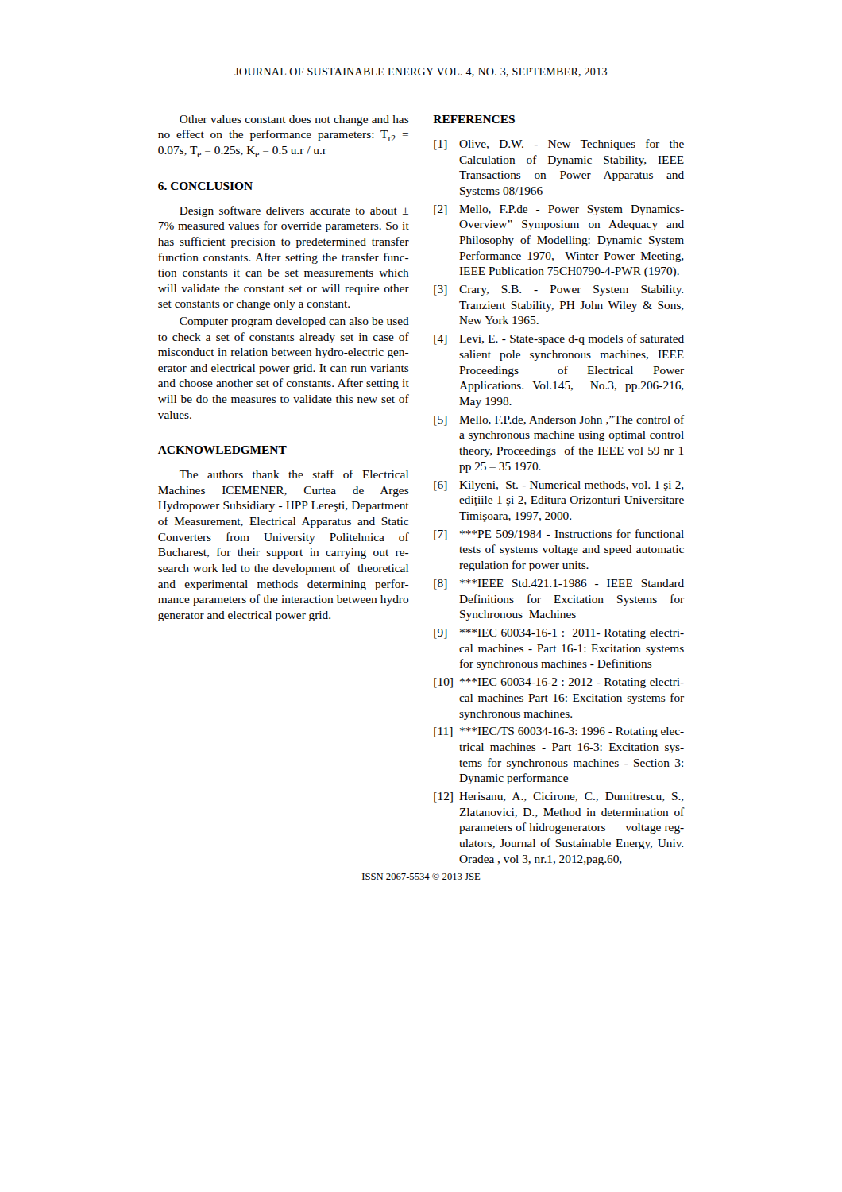JOURNAL OF SUSTAINABLE ENERGY VOL. 4, NO. 3, SEPTEMBER, 2013
Other values constant does not change and has no effect on the performance parameters: Tr2 = 0.07s, Te = 0.25s, Ke = 0.5 u.r / u.r
6. CONCLUSION
Design software delivers accurate to about ± 7% measured values for override parameters. So it has sufficient precision to predetermined transfer function constants. After setting the transfer function constants it can be set measurements which will validate the constant set or will require other set constants or change only a constant.
Computer program developed can also be used to check a set of constants already set in case of misconduct in relation between hydro-electric generator and electrical power grid. It can run variants and choose another set of constants. After setting it will be do the measures to validate this new set of values.
ACKNOWLEDGMENT
The authors thank the staff of Electrical Machines ICEMENER, Curtea de Arges Hydropower Subsidiary - HPP Lereşti, Department of Measurement, Electrical Apparatus and Static Converters from University Politehnica of Bucharest, for their support in carrying out research work led to the development of theoretical and experimental methods determining performance parameters of the interaction between hydro generator and electrical power grid.
REFERENCES
[1] Olive, D.W. - New Techniques for the Calculation of Dynamic Stability, IEEE Transactions on Power Apparatus and Systems 08/1966
[2] Mello, F.P.de - Power System Dynamics-Overview” Symposium on Adequacy and Philosophy of Modelling: Dynamic System Performance 1970, Winter Power Meeting, IEEE Publication 75CH0790-4-PWR (1970).
[3] Crary, S.B. - Power System Stability. Tranzient Stability, PH John Wiley & Sons, New York 1965.
[4] Levi, E. - State-space d-q models of saturated salient pole synchronous machines, IEEE Proceedings of Electrical Power Applications. Vol.145, No.3, pp.206-216, May 1998.
[5] Mello, F.P.de, Anderson John ,”The control of a synchronous machine using optimal control theory, Proceedings of the IEEE vol 59 nr 1 pp 25 – 35 1970.
[6] Kilyeni, St. - Numerical methods, vol. 1 şi 2, ediţiile 1 şi 2, Editura Orizonturi Universitare Timişoara, 1997, 2000.
[7]***PE 509/1984 - Instructions for functional tests of systems voltage and speed automatic regulation for power units.
[8]***IEEE Std.421.1-1986 - IEEE Standard Definitions for Excitation Systems for Synchronous Machines
[9]***IEC 60034-16-1 : 2011- Rotating electrical machines - Part 16-1: Excitation systems for synchronous machines - Definitions
[10]***IEC 60034-16-2 : 2012 - Rotating electrical machines Part 16: Excitation systems for synchronous machines.
[11]***IEC/TS 60034-16-3: 1996 - Rotating electrical machines - Part 16-3: Excitation systems for synchronous machines - Section 3: Dynamic performance
[12] Herisanu, A., Cicirone, C., Dumitrescu, S., Zlatanovici, D., Method in determination of parameters of hidrogenerators voltage regulators, Journal of Sustainable Energy, Univ. Oradea , vol 3, nr.1, 2012,pag.60,
ISSN 2067-5534 © 2013 JSE